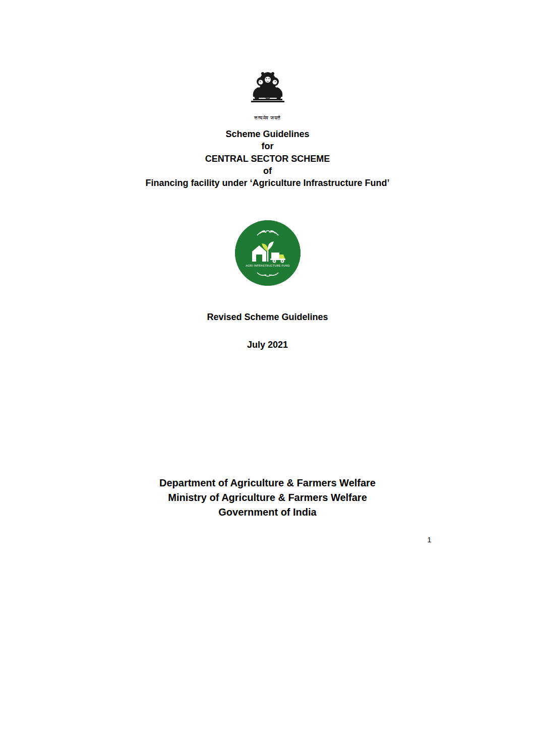सत्यमेव जयते
Scheme Guidelines
for
CENTRAL SECTOR SCHEME
of
Financing facility under ‘Agriculture Infrastructure Fund’
AGRI INFRASTRUCTURE FUND
Revised Scheme Guidelines
July 2021
Department of Agriculture & Farmers Welfare
Ministry of Agriculture & Farmers Welfare
Government of India
1